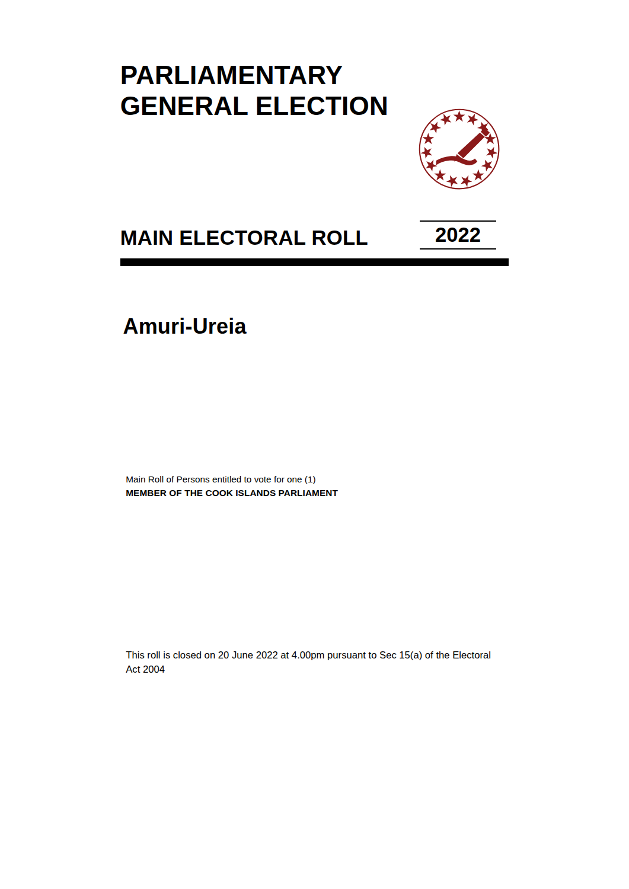PARLIAMENTARY
GENERAL ELECTION
MAIN ELECTORAL ROLL
2022
Amuri-Ureia
Main Roll of Persons entitled to vote for one (1)
MEMBER OF THE COOK ISLANDS PARLIAMENT
This roll is closed on 20 June 2022 at 4.00pm pursuant to Sec 15(a) of the Electoral Act 2004